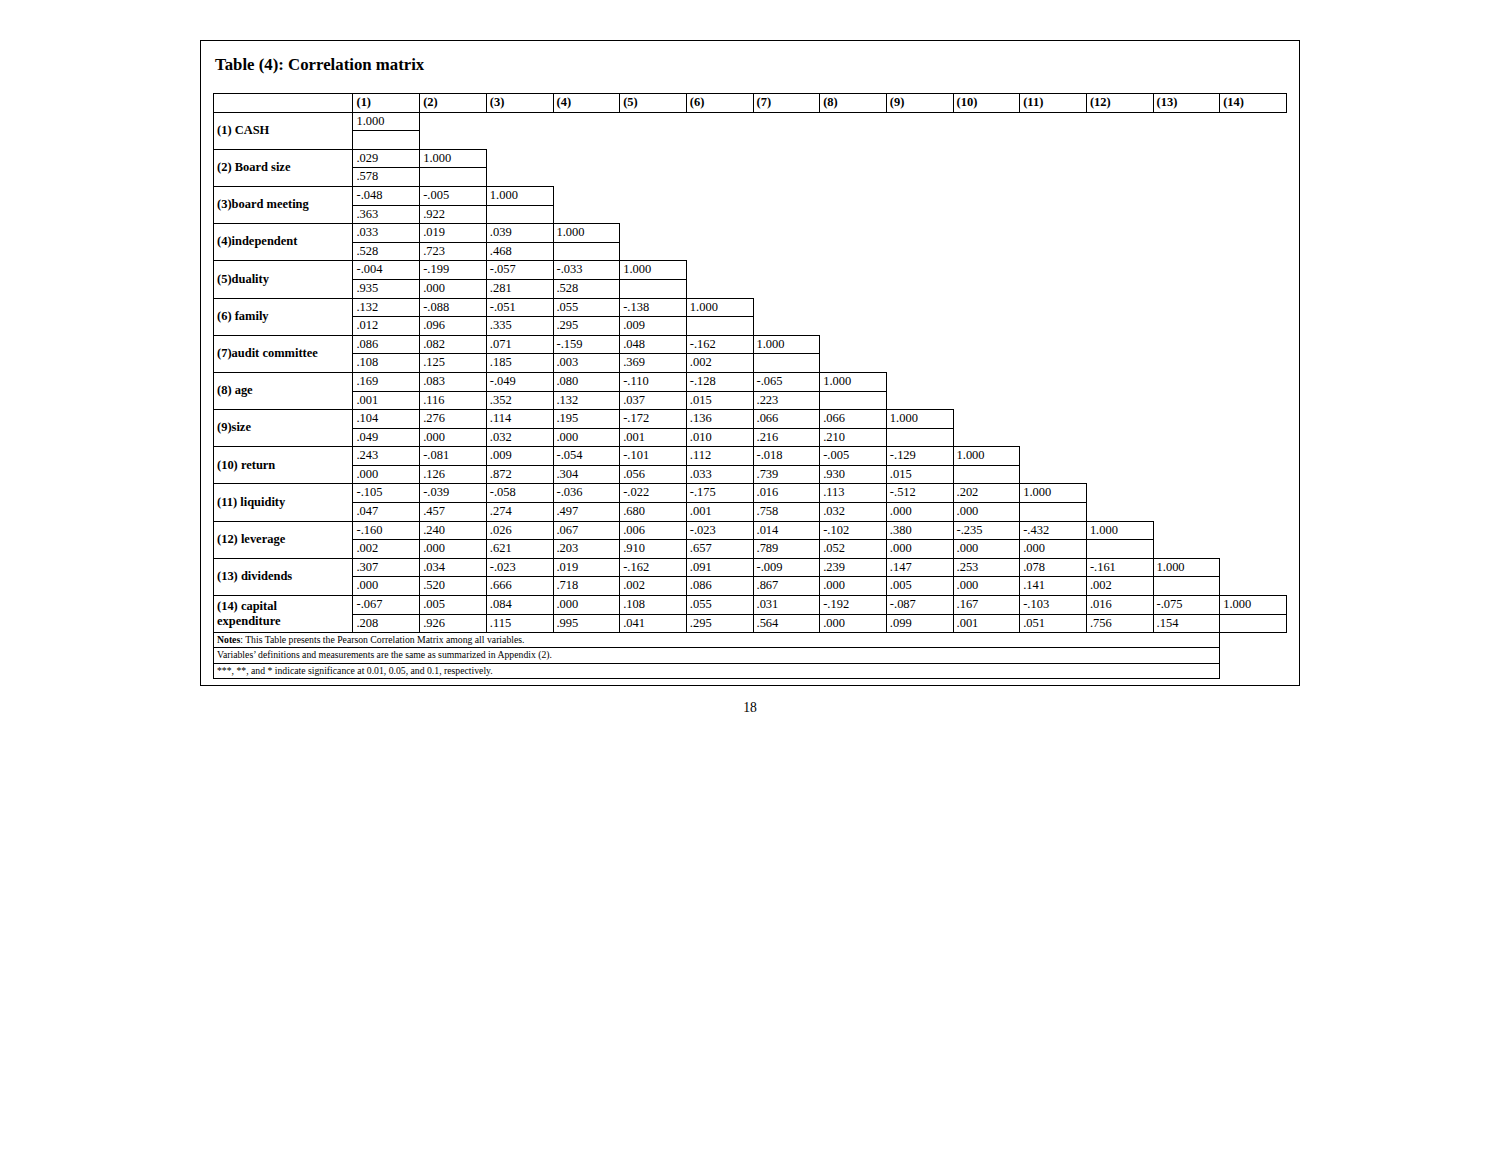Table (4): Correlation matrix
| | (1) | (2) | (3) | (4) | (5) | (6) | (7) | (8) | (9) | (10) | (11) | (12) | (13) | (14) |
| --- | --- | --- | --- | --- | --- | --- | --- | --- | --- | --- | --- | --- | --- | --- |
| (1) CASH | 1.000 | | | | | | | | | | | | | |
| (2) Board size | .029 | 1.000 | | | | | | | | | | | |
| .578 | | | | | | | | | | | | |
| (3)board meeting | -.048 | -.005 | 1.000 | | | | | | | | | | |
| .363 | .922 | | | | | | | | | | | |
| (4)independent | .033 | .019 | .039 | 1.000 | | | | | | | | | |
| .528 | .723 | .468 | | | | | | | | | | |
| (5)duality | -.004 | -.199 | -.057 | -.033 | 1.000 | | | | | | | | |
| .935 | .000 | .281 | .528 | | | | | | | | | |
| (6) family | .132 | -.088 | -.051 | .055 | -.138 | 1.000 | | | | | | | |
| .012 | .096 | .335 | .295 | .009 | | | | | | | | |
| (7)audit committee | .086 | .082 | .071 | -.159 | .048 | -.162 | 1.000 | | | | | | |
| .108 | .125 | .185 | .003 | .369 | .002 | | | | | | | |
| (8) age | .169 | .083 | -.049 | .080 | -.110 | -.128 | -.065 | 1.000 | | | | | |
| .001 | .116 | .352 | .132 | .037 | .015 | .223 | | | | | | |
| (9)size | .104 | .276 | .114 | .195 | -.172 | .136 | .066 | .066 | 1.000 | | | | |
| .049 | .000 | .032 | .000 | .001 | .010 | .216 | .210 | | | | | |
| (10) return | .243 | -.081 | .009 | -.054 | -.101 | .112 | -.018 | -.005 | -.129 | 1.000 | | | |
| .000 | .126 | .872 | .304 | .056 | .033 | .739 | .930 | .015 | | | | |
| (11) liquidity | -.105 | -.039 | -.058 | -.036 | -.022 | -.175 | .016 | .113 | -.512 | .202 | 1.000 | | |
| .047 | .457 | .274 | .497 | .680 | .001 | .758 | .032 | .000 | .000 | | | |
| (12) leverage | -.160 | .240 | .026 | .067 | .006 | -.023 | .014 | -.102 | .380 | -.235 | -.432 | 1.000 | |
| .002 | .000 | .621 | .203 | .910 | .657 | .789 | .052 | .000 | .000 | .000 | | |
| (13) dividends | .307 | .034 | -.023 | .019 | -.162 | .091 | -.009 | .239 | .147 | .253 | .078 | -.161 | 1.000 |
| .000 | .520 | .666 | .718 | .002 | .086 | .867 | .000 | .005 | .000 | .141 | .002 | |
| (14) capital expenditure | -.067 | .005 | .084 | .000 | .108 | .055 | .031 | -.192 | -.087 | .167 | -.103 | .016 | -.075 | 1.000 |
| .208 | .926 | .115 | .995 | .041 | .295 | .564 | .000 | .099 | .001 | .051 | .756 | .154 | |
| Notes : This Table presents the Pearson Correlation Matrix among all variables. | |
| Variables’ definitions and measurements are the same as summarized in Appendix (2). | |
| ***, **, and * indicate significance at 0.01, 0.05, and 0.1, respectively. | |
18